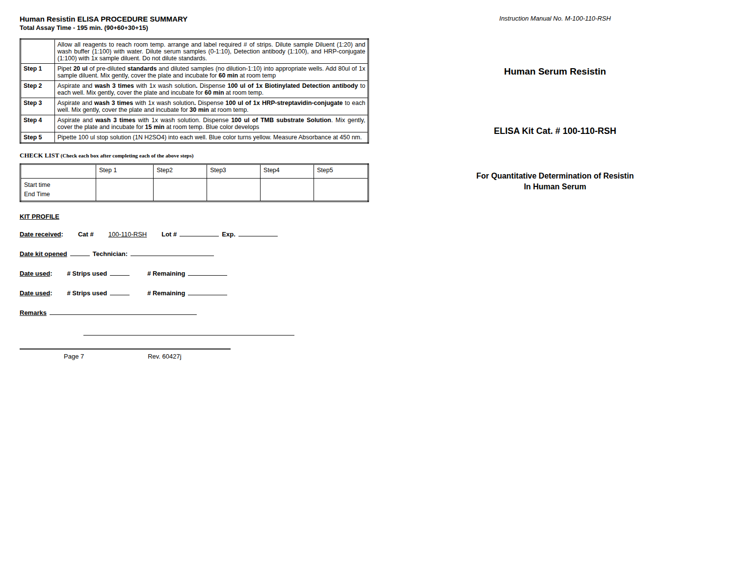Human Resistin ELISA PROCEDURE SUMMARY
Total Assay Time - 195 min. (90+60+30+15)
| | Allow all reagents to reach room temp. arrange and label required # of strips. Dilute sample Diluent (1:20) and wash buffer (1:100) with water. Dilute serum samples (0-1:10), Detection antibody (1:100), and HRP-conjugate (1:100) with 1x sample diluent. Do not dilute standards. |
| Step 1 | Pipet 20 ul of pre-diluted standards and diluted samples (no dilution-1:10) into appropriate wells. Add 80ul of 1x sample diluent. Mix gently, cover the plate and incubate for 60 min at room temp |
| Step 2 | Aspirate and wash 3 times with 1x wash solution . Dispense 100 ul of 1x Biotinylated Detection antibody to each well. Mix gently, cover the plate and incubate for 60 min at room temp. |
| Step 3 | Aspirate and wash 3 times with 1x wash solution . Dispense 100 ul of 1x HRP-streptavidin-conjugate to each well. Mix gently, cover the plate and incubate for 30 min at room temp. |
| Step 4 | Aspirate and wash 3 times with 1x wash solution. Dispense 100 ul of TMB substrate Solution . Mix gently, cover the plate and incubate for 15 min at room temp. Blue color develops |
| Step 5 | Pipette 100 ul stop solution (1N H2SO4) into each well. Blue color turns yellow. Measure Absorbance at 450 nm. |
CHECK LIST (Check each box after completing each of the above steps)
| | Step 1 | Step2 | Step3 | Step4 | Step5 |
| Start time End Time | | | | | |
KIT PROFILE
Date received: Cat # 100-110-RSH Lot # Exp.
Date kit opened Technician:
Date used: # Strips used # Remaining
Date used: # Strips used # Remaining
Remarks
Page 7 Rev. 60427j
Instruction Manual No. M-100-110-RSH
Human Serum Resistin
ELISA Kit Cat. # 100-110-RSH
For Quantitative Determination of Resistin
In Human Serum